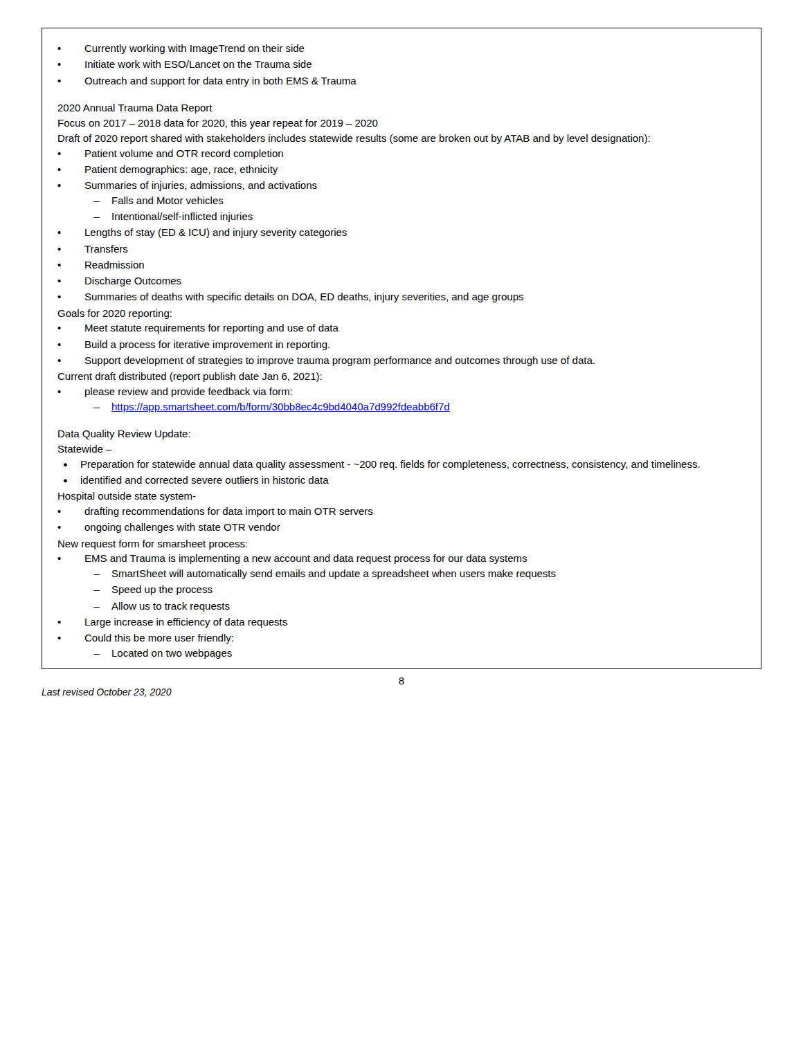Currently working with ImageTrend on their side
Initiate work with ESO/Lancet on the Trauma side
Outreach and support for data entry in both EMS & Trauma
2020 Annual Trauma Data Report
Focus on 2017 – 2018 data for 2020, this year repeat for 2019 – 2020
Draft of 2020 report shared with stakeholders includes statewide results (some are broken out by ATAB and by level designation):
Patient volume and OTR record completion
Patient demographics: age, race, ethnicity
Summaries of injuries, admissions, and activations
Falls and Motor vehicles
Intentional/self-inflicted injuries
Lengths of stay (ED & ICU) and injury severity categories
Transfers
Readmission
Discharge Outcomes
Summaries of deaths with specific details on DOA, ED deaths, injury severities, and age groups
Goals for 2020 reporting:
Meet statute requirements for reporting and use of data
Build a process for iterative improvement in reporting.
Support development of strategies to improve trauma program performance and outcomes through use of data.
Current draft distributed (report publish date Jan 6, 2021):
please review and provide feedback via form:
https://app.smartsheet.com/b/form/30bb8ec4c9bd4040a7d992fdeabb6f7d
Data Quality Review Update:
Statewide –
Preparation for statewide annual data quality assessment - ~200 req. fields for completeness, correctness, consistency, and timeliness.
identified and corrected severe outliers in historic data
Hospital outside state system-
drafting recommendations for data import to main OTR servers
ongoing challenges with state OTR vendor
New request form for smarsheet process:
EMS and Trauma is implementing a new account and data request process for our data systems
SmartSheet will automatically send emails and update a spreadsheet when users make requests
Speed up the process
Allow us to track requests
Large increase in efficiency of data requests
Could this be more user friendly:
Located on two webpages
8
Last revised October 23, 2020